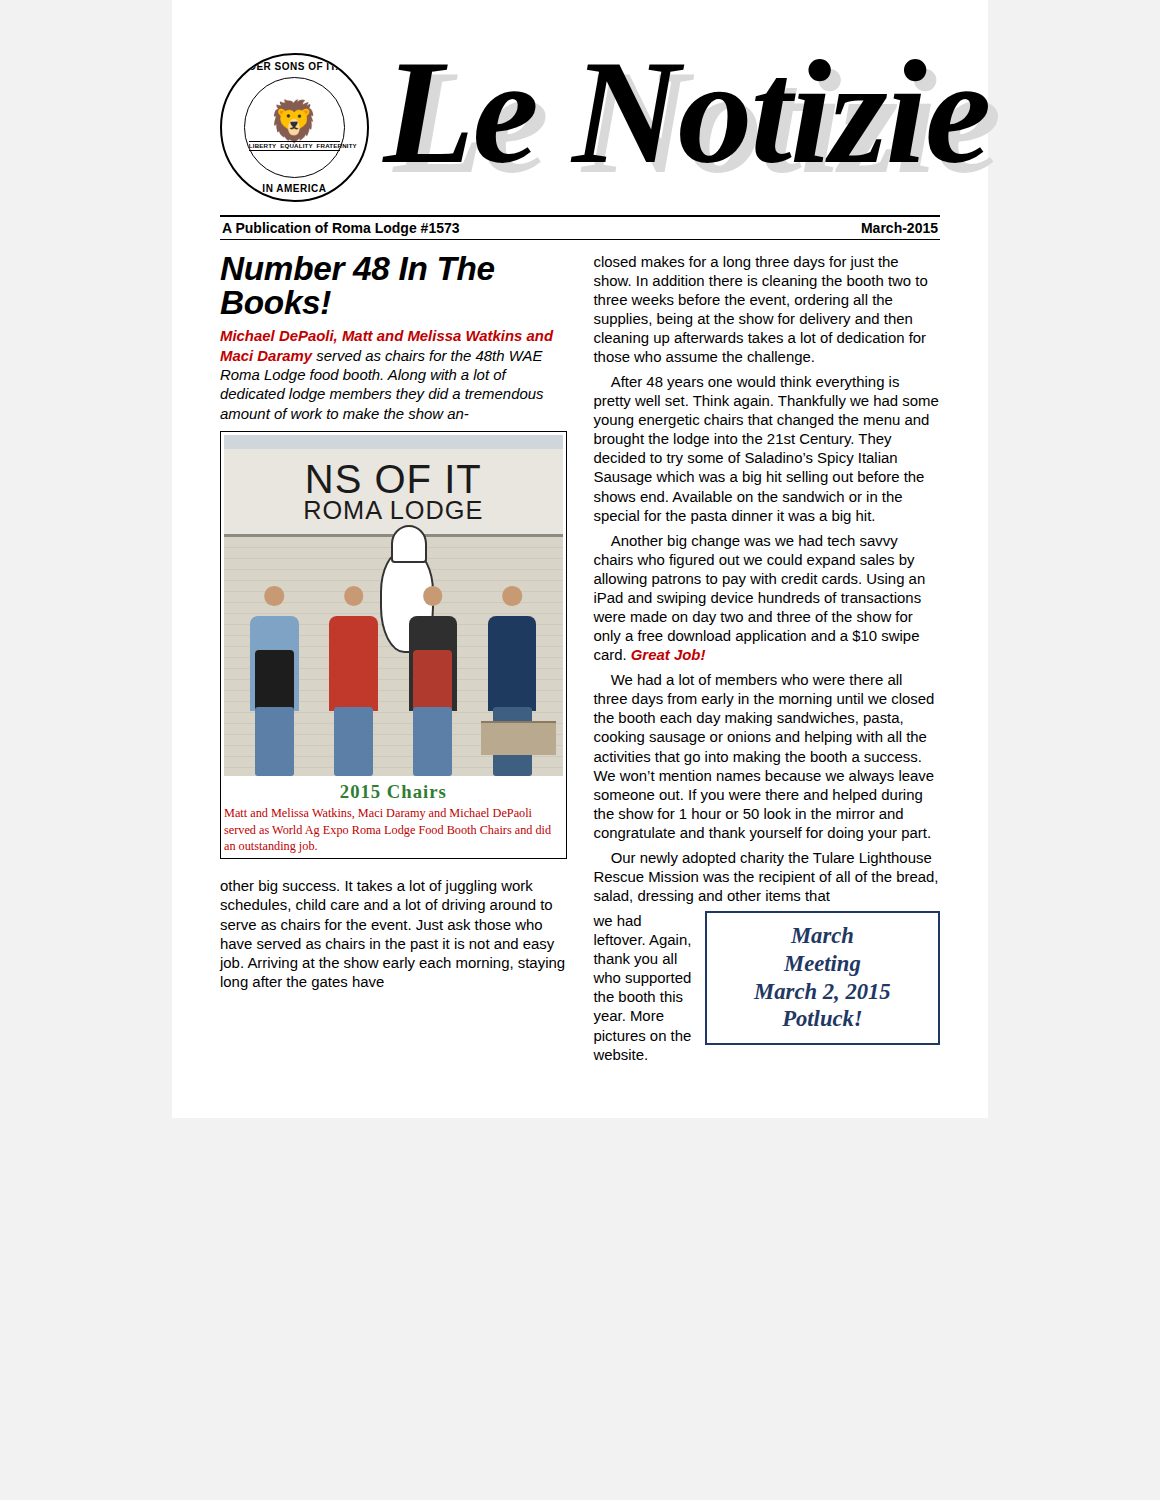ORDER SONS OF ITALY IN AMERICA
🦁
LIBERTY EQUALITY FRATERNITY
Le Notizie
Le Notizie
A Publication of Roma Lodge #1573 March-2015
Number 48 In The Books!
Michael DePaoli, Matt and Melissa Watkins and Maci Daramy served as chairs for the 48th WAE Roma Lodge food booth. Along with a lot of dedicated lodge members they did a tremendous amount of work to make the show an-
NS OF IT
ROMA LODGE
2015 Chairs
Matt and Melissa Watkins, Maci Daramy and Michael DePaoli served as World Ag Expo Roma Lodge Food Booth Chairs and did an outstanding job.
other big success. It takes a lot of juggling work schedules, child care and a lot of driving around to serve as chairs for the event. Just ask those who have served as chairs in the past it is not and easy job. Arriving at the show early each morning, staying long after the gates have
closed makes for a long three days for just the show. In addition there is cleaning the booth two to three weeks before the event, ordering all the supplies, being at the show for delivery and then cleaning up afterwards takes a lot of dedication for those who assume the challenge.
After 48 years one would think everything is pretty well set. Think again. Thankfully we had some young energetic chairs that changed the menu and brought the lodge into the 21st Century. They decided to try some of Saladino’s Spicy Italian Sausage which was a big hit selling out before the shows end. Available on the sandwich or in the special for the pasta dinner it was a big hit.
Another big change was we had tech savvy chairs who figured out we could expand sales by allowing patrons to pay with credit cards. Using an iPad and swiping device hundreds of transactions were made on day two and three of the show for only a free download application and a $10 swipe card. Great Job!
We had a lot of members who were there all three days from early in the morning until we closed the booth each day making sandwiches, pasta, cooking sausage or onions and helping with all the activities that go into making the booth a success. We won’t mention names because we always leave someone out. If you were there and helped during the show for 1 hour or 50 look in the mirror and congratulate and thank yourself for doing your part.
Our newly adopted charity the Tulare Lighthouse Rescue Mission was the recipient of all of the bread, salad, dressing and other items that
we had leftover. Again, thank you all who supported the booth this year. More pictures on the website.
March
Meeting
March 2, 2015
Potluck!